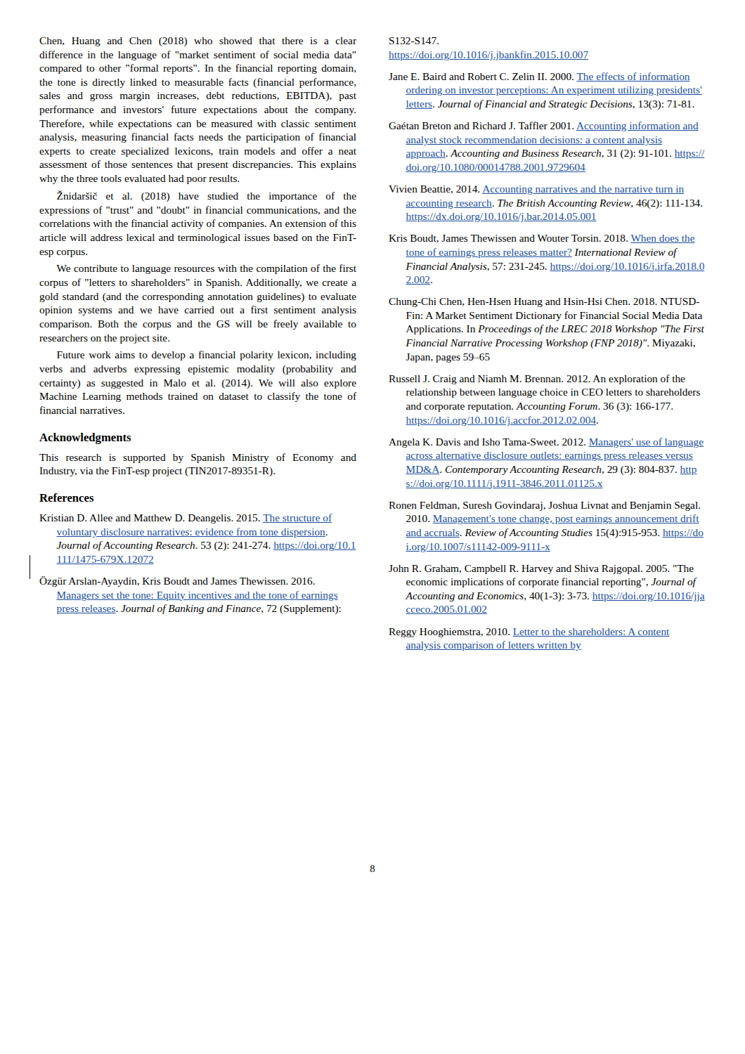Chen, Huang and Chen (2018) who showed that there is a clear difference in the language of "market sentiment of social media data" compared to other "formal reports". In the financial reporting domain, the tone is directly linked to measurable facts (financial performance, sales and gross margin increases, debt reductions, EBITDA), past performance and investors' future expectations about the company. Therefore, while expectations can be measured with classic sentiment analysis, measuring financial facts needs the participation of financial experts to create specialized lexicons, train models and offer a neat assessment of those sentences that present discrepancies. This explains why the three tools evaluated had poor results.
Žnidaršič et al. (2018) have studied the importance of the expressions of "trust" and "doubt" in financial communications, and the correlations with the financial activity of companies. An extension of this article will address lexical and terminological issues based on the FinT-esp corpus.
We contribute to language resources with the compilation of the first corpus of "letters to shareholders" in Spanish. Additionally, we create a gold standard (and the corresponding annotation guidelines) to evaluate opinion systems and we have carried out a first sentiment analysis comparison. Both the corpus and the GS will be freely available to researchers on the project site.
Future work aims to develop a financial polarity lexicon, including verbs and adverbs expressing epistemic modality (probability and certainty) as suggested in Malo et al. (2014). We will also explore Machine Learning methods trained on dataset to classify the tone of financial narratives.
Acknowledgments
This research is supported by Spanish Ministry of Economy and Industry, via the FinT-esp project (TIN2017-89351-R).
References
Kristian D. Allee and Matthew D. Deangelis. 2015. The structure of voluntary disclosure narratives: evidence from tone dispersion. Journal of Accounting Research. 53 (2): 241-274. https://doi.org/10.1111/1475-679X.12072
Özgür Arslan-Ayaydin, Kris Boudt and James Thewissen. 2016. Managers set the tone: Equity incentives and the tone of earnings press releases. Journal of Banking and Finance, 72 (Supplement):
S132-S147.
https://doi.org/10.1016/j.jbankfin.2015.10.007
Jane E. Baird and Robert C. Zelin II. 2000. The effects of information ordering on investor perceptions: An experiment utilizing presidents' letters. Journal of Financial and Strategic Decisions, 13(3): 71-81.
Gaétan Breton and Richard J. Taffler 2001. Accounting information and analyst stock recommendation decisions: a content analysis approach. Accounting and Business Research, 31 (2): 91-101. https://doi.org/10.1080/00014788.2001.9729604
Vivien Beattie, 2014. Accounting narratives and the narrative turn in accounting research. The British Accounting Review, 46(2): 111-134. https://dx.doi.org/10.1016/j.bar.2014.05.001
Kris Boudt, James Thewissen and Wouter Torsin. 2018. When does the tone of earnings press releases matter? International Review of Financial Analysis, 57: 231-245. https://doi.org/10.1016/j.irfa.2018.02.002.
Chung-Chi Chen, Hen-Hsen Huang and Hsin-Hsi Chen. 2018. NTUSD-Fin: A Market Sentiment Dictionary for Financial Social Media Data Applications. In Proceedings of the LREC 2018 Workshop "The First Financial Narrative Processing Workshop (FNP 2018)". Miyazaki, Japan, pages 59–65
Russell J. Craig and Niamh M. Brennan. 2012. An exploration of the relationship between language choice in CEO letters to shareholders and corporate reputation. Accounting Forum. 36 (3): 166-177.
https://doi.org/10.1016/j.accfor.2012.02.004.
Angela K. Davis and Isho Tama-Sweet. 2012. Managers' use of language across alternative disclosure outlets: earnings press releases versus MD&A. Contemporary Accounting Research, 29 (3): 804-837. https://doi.org/10.1111/j.1911-3846.2011.01125.x
Ronen Feldman, Suresh Govindaraj, Joshua Livnat and Benjamin Segal. 2010. Management's tone change, post earnings announcement drift and accruals. Review of Accounting Studies 15(4):915-953. https://doi.org/10.1007/s11142-009-9111-x
John R. Graham, Campbell R. Harvey and Shiva Rajgopal. 2005. "The economic implications of corporate financial reporting", Journal of Accounting and Economics, 40(1-3): 3-73. https://doi.org/10.1016/jjacceco.2005.01.002
Reggy Hooghiemstra, 2010. Letter to the shareholders: A content analysis comparison of letters written by
8